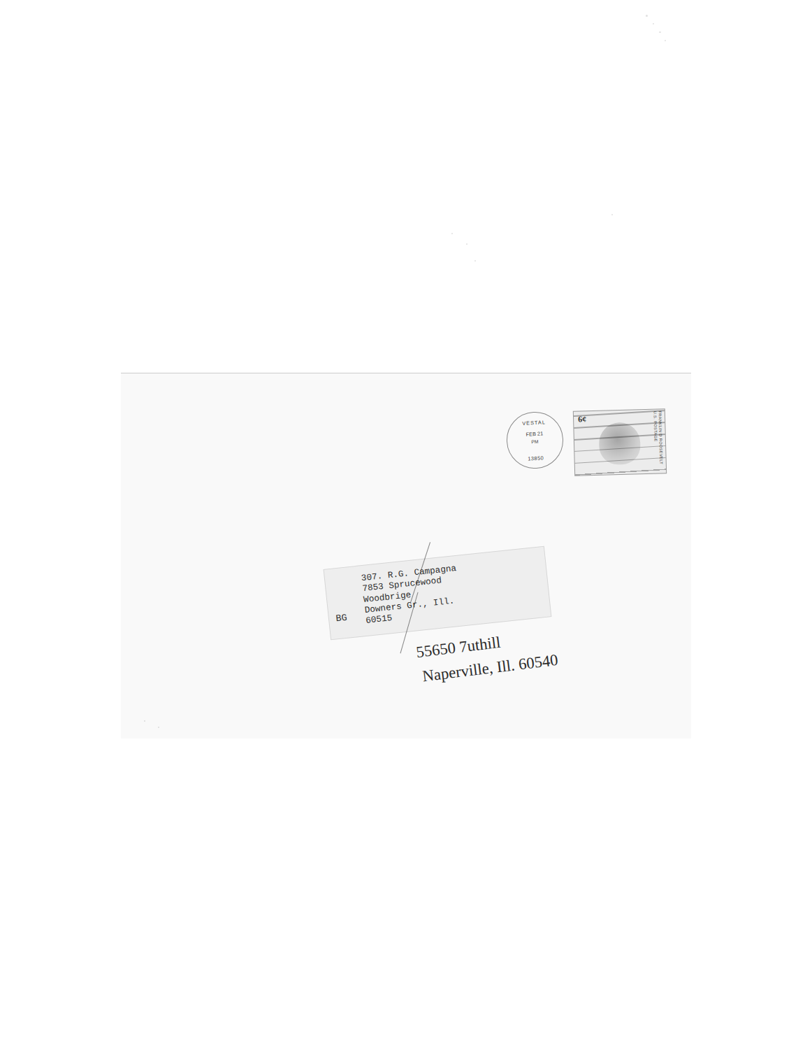6¢ FRANKLIN D ROOSEVELT U.S. POSTAGE
VESTAL FEB 21 PM 13850
BG
307. R.G. Campagna 7853 Sprucewood Woodbrige Downers Gr., Ill. 60515
55650 7uthill Naperville, Ill. 60540